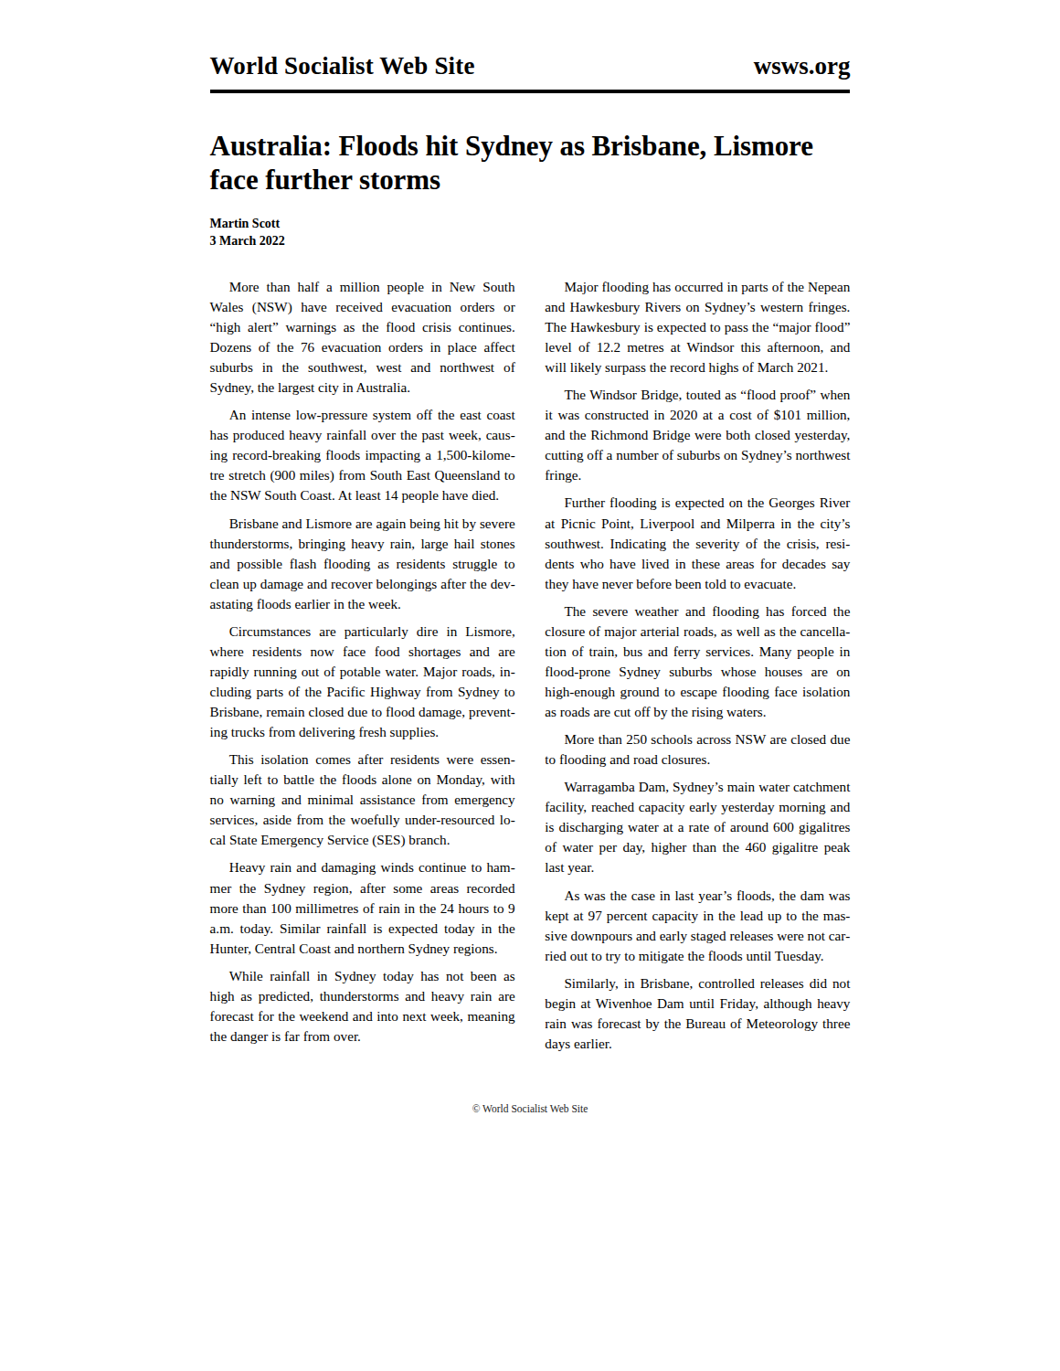World Socialist Web Site
wsws.org
Australia: Floods hit Sydney as Brisbane, Lismore face further storms
Martin Scott 3 March 2022
More than half a million people in New South Wales (NSW) have received evacuation orders or “high alert” warnings as the flood crisis continues. Dozens of the 76 evacuation orders in place affect suburbs in the southwest, west and northwest of Sydney, the largest city in Australia.
An intense low-pressure system off the east coast has produced heavy rainfall over the past week, causing record-breaking floods impacting a 1,500-kilometre stretch (900 miles) from South East Queensland to the NSW South Coast. At least 14 people have died.
Brisbane and Lismore are again being hit by severe thunderstorms, bringing heavy rain, large hail stones and possible flash flooding as residents struggle to clean up damage and recover belongings after the devastating floods earlier in the week.
Circumstances are particularly dire in Lismore, where residents now face food shortages and are rapidly running out of potable water. Major roads, including parts of the Pacific Highway from Sydney to Brisbane, remain closed due to flood damage, preventing trucks from delivering fresh supplies.
This isolation comes after residents were essentially left to battle the floods alone on Monday, with no warning and minimal assistance from emergency services, aside from the woefully under-resourced local State Emergency Service (SES) branch.
Heavy rain and damaging winds continue to hammer the Sydney region, after some areas recorded more than 100 millimetres of rain in the 24 hours to 9 a.m. today. Similar rainfall is expected today in the Hunter, Central Coast and northern Sydney regions.
While rainfall in Sydney today has not been as high as predicted, thunderstorms and heavy rain are forecast for the weekend and into next week, meaning the danger is far from over.
Major flooding has occurred in parts of the Nepean and Hawkesbury Rivers on Sydney’s western fringes. The Hawkesbury is expected to pass the “major flood” level of 12.2 metres at Windsor this afternoon, and will likely surpass the record highs of March 2021.
The Windsor Bridge, touted as “flood proof” when it was constructed in 2020 at a cost of $101 million, and the Richmond Bridge were both closed yesterday, cutting off a number of suburbs on Sydney’s northwest fringe.
Further flooding is expected on the Georges River at Picnic Point, Liverpool and Milperra in the city’s southwest. Indicating the severity of the crisis, residents who have lived in these areas for decades say they have never before been told to evacuate.
The severe weather and flooding has forced the closure of major arterial roads, as well as the cancellation of train, bus and ferry services. Many people in flood-prone Sydney suburbs whose houses are on high-enough ground to escape flooding face isolation as roads are cut off by the rising waters.
More than 250 schools across NSW are closed due to flooding and road closures.
Warragamba Dam, Sydney’s main water catchment facility, reached capacity early yesterday morning and is discharging water at a rate of around 600 gigalitres of water per day, higher than the 460 gigalitre peak last year.
As was the case in last year’s floods, the dam was kept at 97 percent capacity in the lead up to the massive downpours and early staged releases were not carried out to try to mitigate the floods until Tuesday.
Similarly, in Brisbane, controlled releases did not begin at Wivenhoe Dam until Friday, although heavy rain was forecast by the Bureau of Meteorology three days earlier.
© World Socialist Web Site